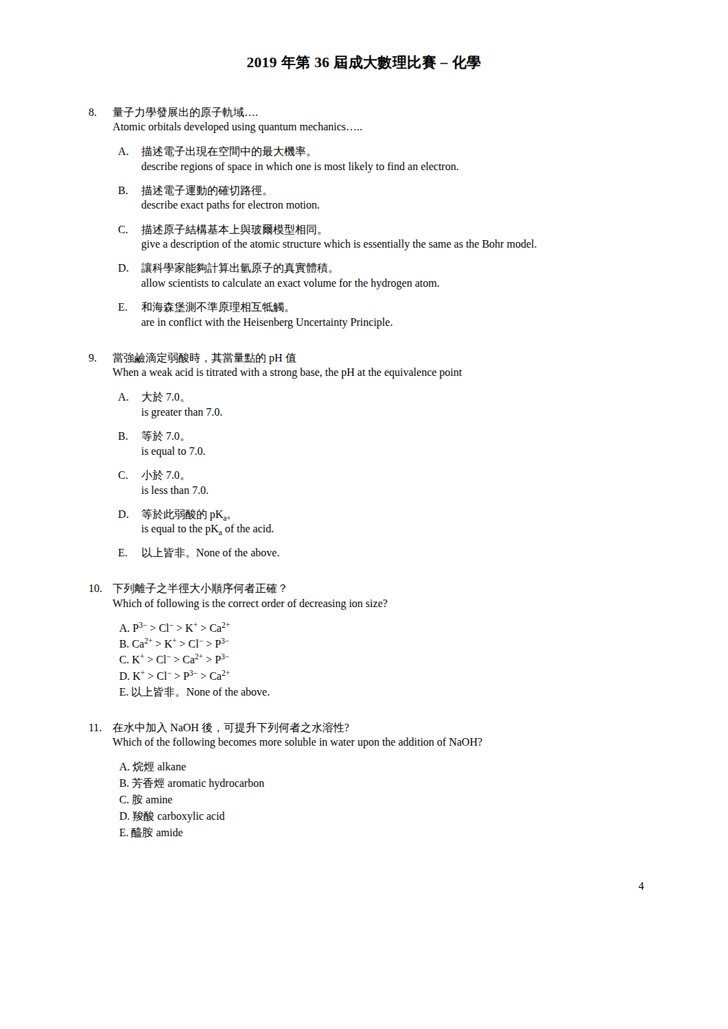2019 年第 36 屆成大數理比賽 – 化學
量子力學發展出的原子軌域…. Atomic orbitals developed using quantum mechanics…..
描述電子出現在空間中的最大機率。 describe regions of space in which one is most likely to find an electron.
描述電子運動的確切路徑。 describe exact paths for electron motion.
描述原子結構基本上與玻爾模型相同。 give a description of the atomic structure which is essentially the same as the Bohr model.
讓科學家能夠計算出氫原子的真實體積。 allow scientists to calculate an exact volume for the hydrogen atom.
和海森堡測不準原理相互牴觸。 are in conflict with the Heisenberg Uncertainty Principle.
當強鹼滴定弱酸時，其當量點的 pH 值 When a weak acid is titrated with a strong base, the pH at the equivalence point
大於 7.0。 is greater than 7.0.
等於 7.0。 is equal to 7.0.
小於 7.0。 is less than 7.0.
等於此弱酸的 pKa。 is equal to the pKa of the acid.
以上皆非。None of the above.
下列離子之半徑大小順序何者正確？ Which of following is the correct order of decreasing ion size?
A. P3− > Cl− > K+ > Ca2+
B. Ca2+ > K+ > Cl− > P3−
C. K+ > Cl− > Ca2+ > P3−
D. K+ > Cl− > P3− > Ca2+
E. 以上皆非。None of the above.
在水中加入 NaOH 後，可提升下列何者之水溶性? Which of the following becomes more soluble in water upon the addition of NaOH?
A. 烷烴 alkane
B. 芳香烴 aromatic hydrocarbon
C. 胺 amine
D. 羧酸 carboxylic acid
E. 醯胺 amide
4